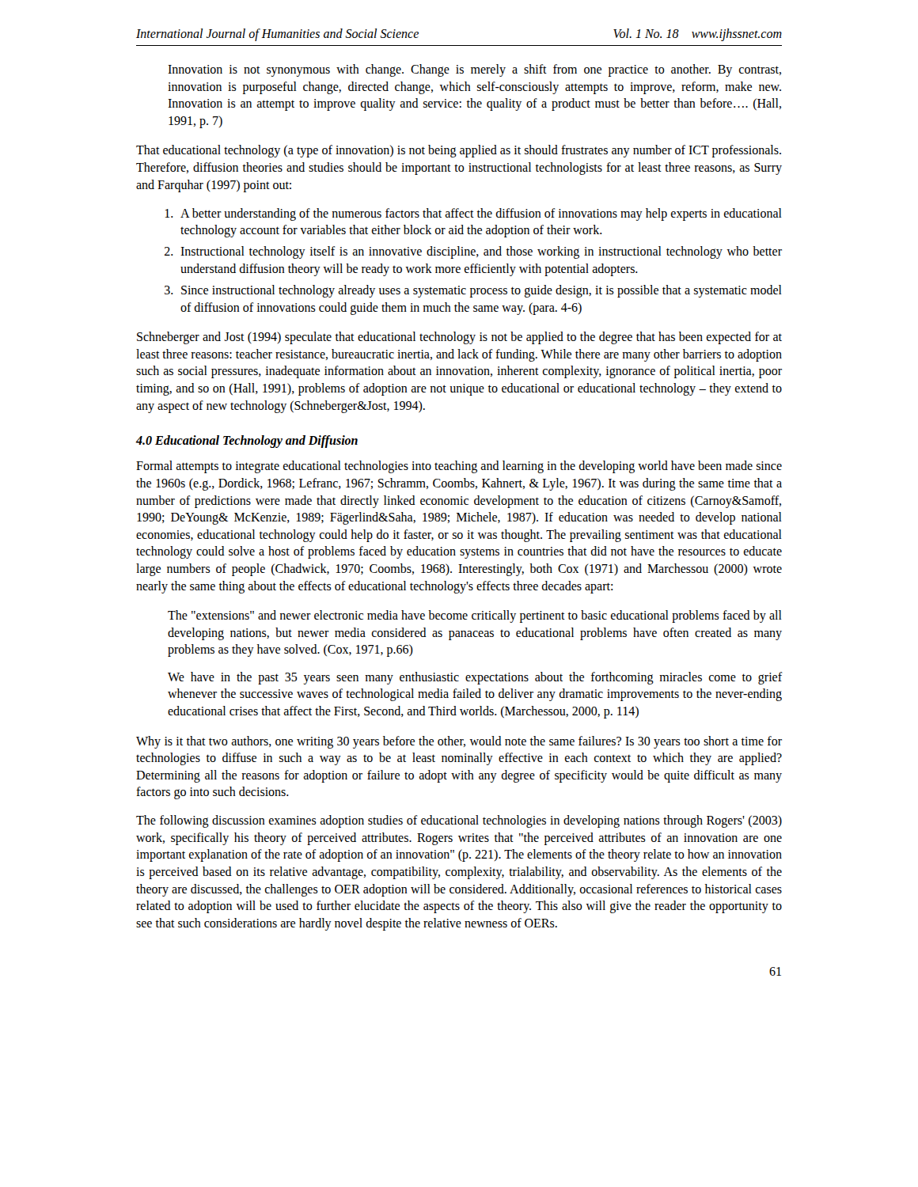International Journal of Humanities and Social Science Vol. 1 No. 18 www.ijhssnet.com
Innovation is not synonymous with change. Change is merely a shift from one practice to another. By contrast, innovation is purposeful change, directed change, which self-consciously attempts to improve, reform, make new. Innovation is an attempt to improve quality and service: the quality of a product must be better than before…. (Hall, 1991, p. 7)
That educational technology (a type of innovation) is not being applied as it should frustrates any number of ICT professionals. Therefore, diffusion theories and studies should be important to instructional technologists for at least three reasons, as Surry and Farquhar (1997) point out:
A better understanding of the numerous factors that affect the diffusion of innovations may help experts in educational technology account for variables that either block or aid the adoption of their work.
Instructional technology itself is an innovative discipline, and those working in instructional technology who better understand diffusion theory will be ready to work more efficiently with potential adopters.
Since instructional technology already uses a systematic process to guide design, it is possible that a systematic model of diffusion of innovations could guide them in much the same way. (para. 4-6)
Schneberger and Jost (1994) speculate that educational technology is not be applied to the degree that has been expected for at least three reasons: teacher resistance, bureaucratic inertia, and lack of funding. While there are many other barriers to adoption such as social pressures, inadequate information about an innovation, inherent complexity, ignorance of political inertia, poor timing, and so on (Hall, 1991), problems of adoption are not unique to educational or educational technology – they extend to any aspect of new technology (Schneberger&Jost, 1994).
4.0 Educational Technology and Diffusion
Formal attempts to integrate educational technologies into teaching and learning in the developing world have been made since the 1960s (e.g., Dordick, 1968; Lefranc, 1967; Schramm, Coombs, Kahnert, & Lyle, 1967). It was during the same time that a number of predictions were made that directly linked economic development to the education of citizens (Carnoy&Samoff, 1990; DeYoung& McKenzie, 1989; Fägerlind&Saha, 1989; Michele, 1987). If education was needed to develop national economies, educational technology could help do it faster, or so it was thought. The prevailing sentiment was that educational technology could solve a host of problems faced by education systems in countries that did not have the resources to educate large numbers of people (Chadwick, 1970; Coombs, 1968). Interestingly, both Cox (1971) and Marchessou (2000) wrote nearly the same thing about the effects of educational technology's effects three decades apart:
The "extensions" and newer electronic media have become critically pertinent to basic educational problems faced by all developing nations, but newer media considered as panaceas to educational problems have often created as many problems as they have solved. (Cox, 1971, p.66)
We have in the past 35 years seen many enthusiastic expectations about the forthcoming miracles come to grief whenever the successive waves of technological media failed to deliver any dramatic improvements to the never-ending educational crises that affect the First, Second, and Third worlds. (Marchessou, 2000, p. 114)
Why is it that two authors, one writing 30 years before the other, would note the same failures? Is 30 years too short a time for technologies to diffuse in such a way as to be at least nominally effective in each context to which they are applied? Determining all the reasons for adoption or failure to adopt with any degree of specificity would be quite difficult as many factors go into such decisions.
The following discussion examines adoption studies of educational technologies in developing nations through Rogers' (2003) work, specifically his theory of perceived attributes. Rogers writes that "the perceived attributes of an innovation are one important explanation of the rate of adoption of an innovation" (p. 221). The elements of the theory relate to how an innovation is perceived based on its relative advantage, compatibility, complexity, trialability, and observability. As the elements of the theory are discussed, the challenges to OER adoption will be considered. Additionally, occasional references to historical cases related to adoption will be used to further elucidate the aspects of the theory. This also will give the reader the opportunity to see that such considerations are hardly novel despite the relative newness of OERs.
61